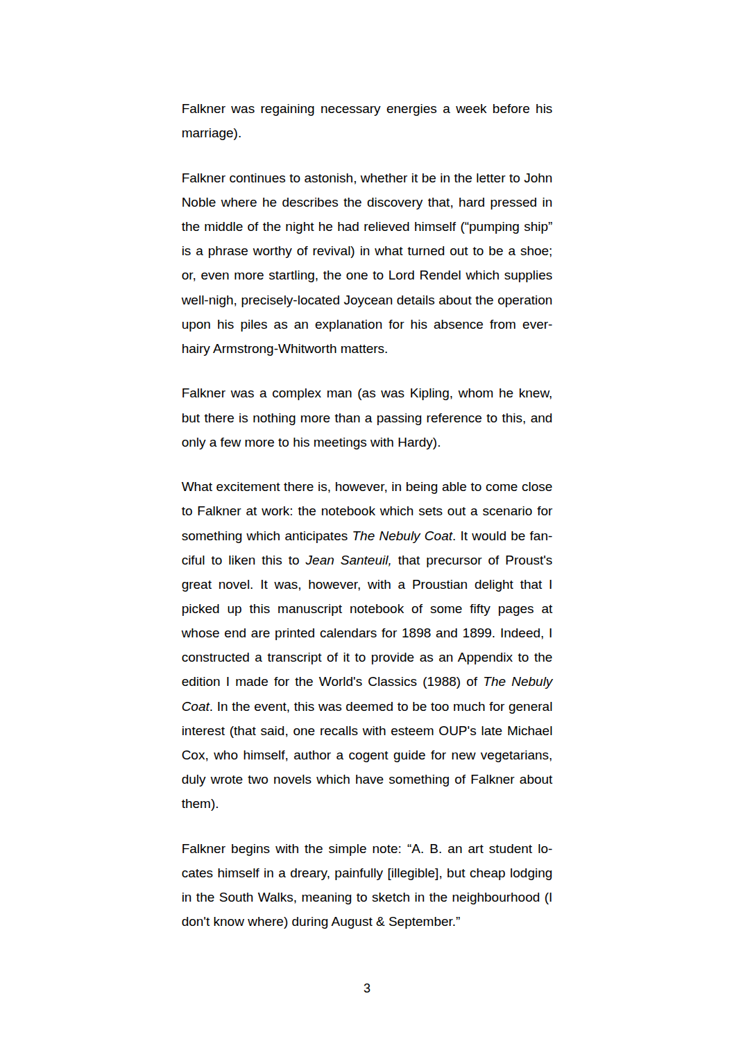Falkner was regaining necessary energies a week before his marriage).
Falkner continues to astonish, whether it be in the letter to John Noble where he describes the discovery that, hard pressed in the middle of the night he had relieved himself (“pumping ship” is a phrase worthy of revival) in what turned out to be a shoe; or, even more startling, the one to Lord Rendel which supplies well-nigh, precisely-located Joycean details about the operation upon his piles as an explanation for his absence from ever-hairy Armstrong-Whitworth matters.
Falkner was a complex man (as was Kipling, whom he knew, but there is nothing more than a passing reference to this, and only a few more to his meetings with Hardy).
What excitement there is, however, in being able to come close to Falkner at work: the notebook which sets out a scenario for something which anticipates The Nebuly Coat. It would be fanciful to liken this to Jean Santeuil, that precursor of Proust's great novel. It was, however, with a Proustian delight that I picked up this manuscript notebook of some fifty pages at whose end are printed calendars for 1898 and 1899. Indeed, I constructed a transcript of it to provide as an Appendix to the edition I made for the World's Classics (1988) of The Nebuly Coat. In the event, this was deemed to be too much for general interest (that said, one recalls with esteem OUP's late Michael Cox, who himself, author a cogent guide for new vegetarians, duly wrote two novels which have something of Falkner about them).
Falkner begins with the simple note: “A. B. an art student locates himself in a dreary, painfully [illegible], but cheap lodging in the South Walks, meaning to sketch in the neighbourhood (I don't know where) during August & September.”
3